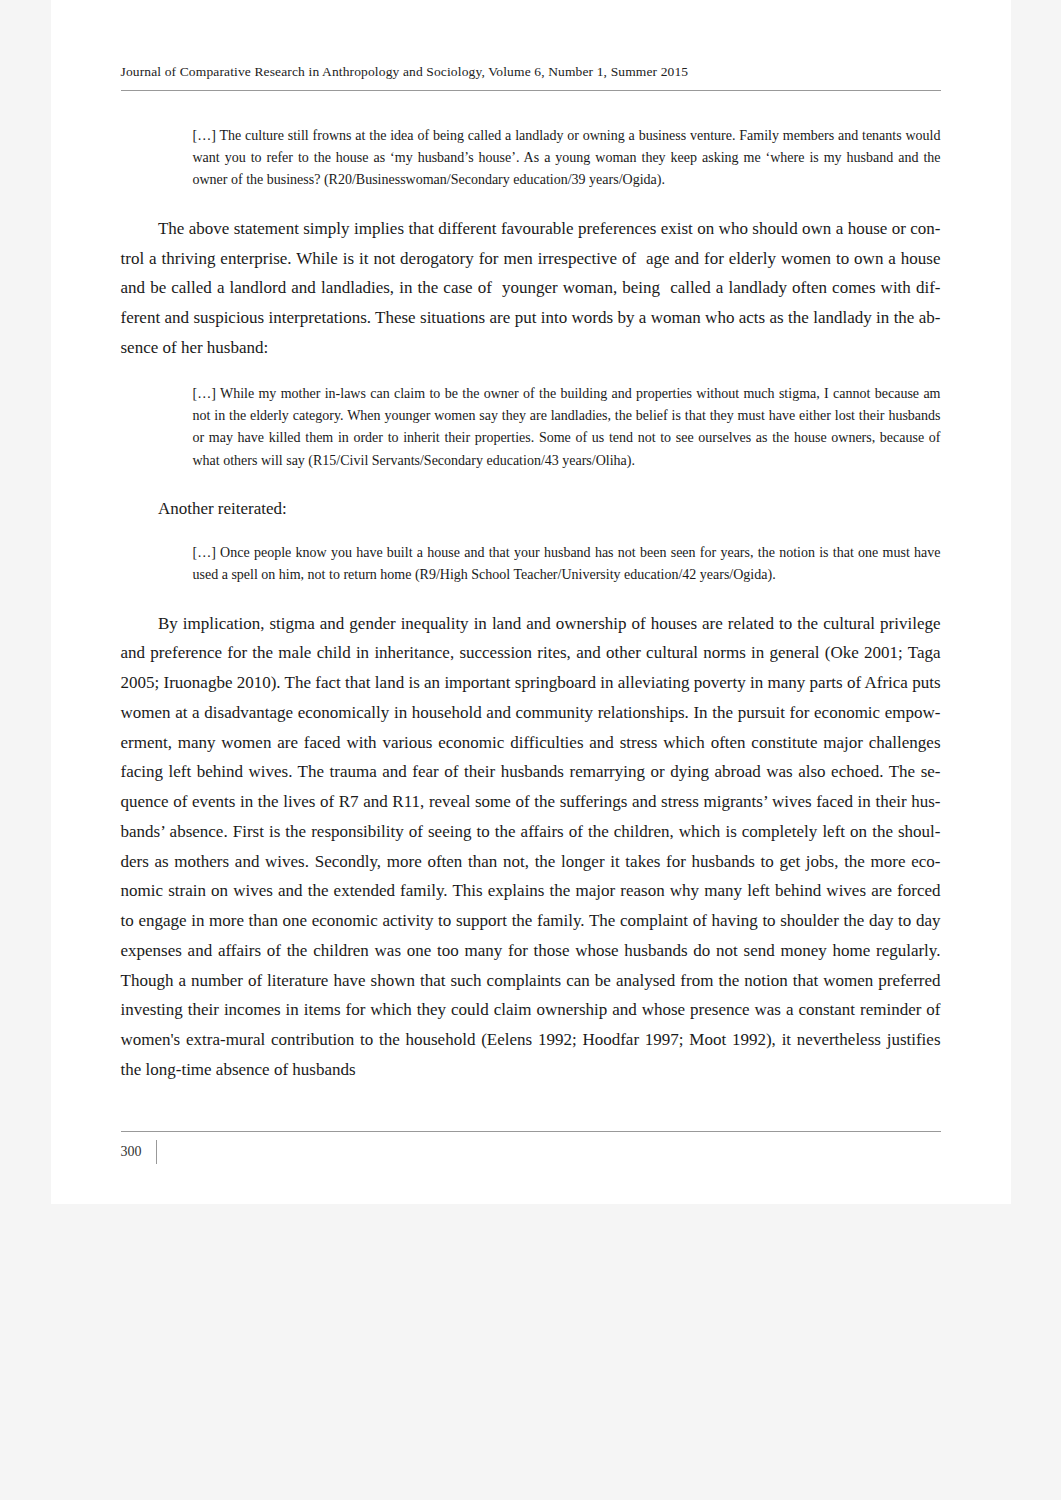Journal of Comparative Research in Anthropology and Sociology, Volume 6, Number 1, Summer 2015
[…] The culture still frowns at the idea of being called a landlady or owning a business venture. Family members and tenants would want you to refer to the house as ‘my husband’s house’. As a young woman they keep asking me ‘where is my husband and the owner of the business? (R20/Businesswoman/Secondary education/39 years/Ogida).
The above statement simply implies that different favourable preferences exist on who should own a house or control a thriving enterprise. While is it not derogatory for men irrespective of age and for elderly women to own a house and be called a landlord and landladies, in the case of younger woman, being called a landlady often comes with different and suspicious interpretations. These situations are put into words by a woman who acts as the landlady in the absence of her husband:
[…] While my mother in-laws can claim to be the owner of the building and properties without much stigma, I cannot because am not in the elderly category. When younger women say they are landladies, the belief is that they must have either lost their husbands or may have killed them in order to inherit their properties. Some of us tend not to see ourselves as the house owners, because of what others will say (R15/Civil Servants/Secondary education/43 years/Oliha).
Another reiterated:
[…] Once people know you have built a house and that your husband has not been seen for years, the notion is that one must have used a spell on him, not to return home (R9/High School Teacher/University education/42 years/Ogida).
By implication, stigma and gender inequality in land and ownership of houses are related to the cultural privilege and preference for the male child in inheritance, succession rites, and other cultural norms in general (Oke 2001; Taga 2005; Iruonagbe 2010). The fact that land is an important springboard in alleviating poverty in many parts of Africa puts women at a disadvantage economically in household and community relationships. In the pursuit for economic empowerment, many women are faced with various economic difficulties and stress which often constitute major challenges facing left behind wives. The trauma and fear of their husbands remarrying or dying abroad was also echoed. The sequence of events in the lives of R7 and R11, reveal some of the sufferings and stress migrants’ wives faced in their husbands’ absence. First is the responsibility of seeing to the affairs of the children, which is completely left on the shoulders as mothers and wives. Secondly, more often than not, the longer it takes for husbands to get jobs, the more economic strain on wives and the extended family. This explains the major reason why many left behind wives are forced to engage in more than one economic activity to support the family. The complaint of having to shoulder the day to day expenses and affairs of the children was one too many for those whose husbands do not send money home regularly. Though a number of literature have shown that such complaints can be analysed from the notion that women preferred investing their incomes in items for which they could claim ownership and whose presence was a constant reminder of women's extra-mural contribution to the household (Eelens 1992; Hoodfar 1997; Moot 1992), it nevertheless justifies the long-time absence of husbands
300